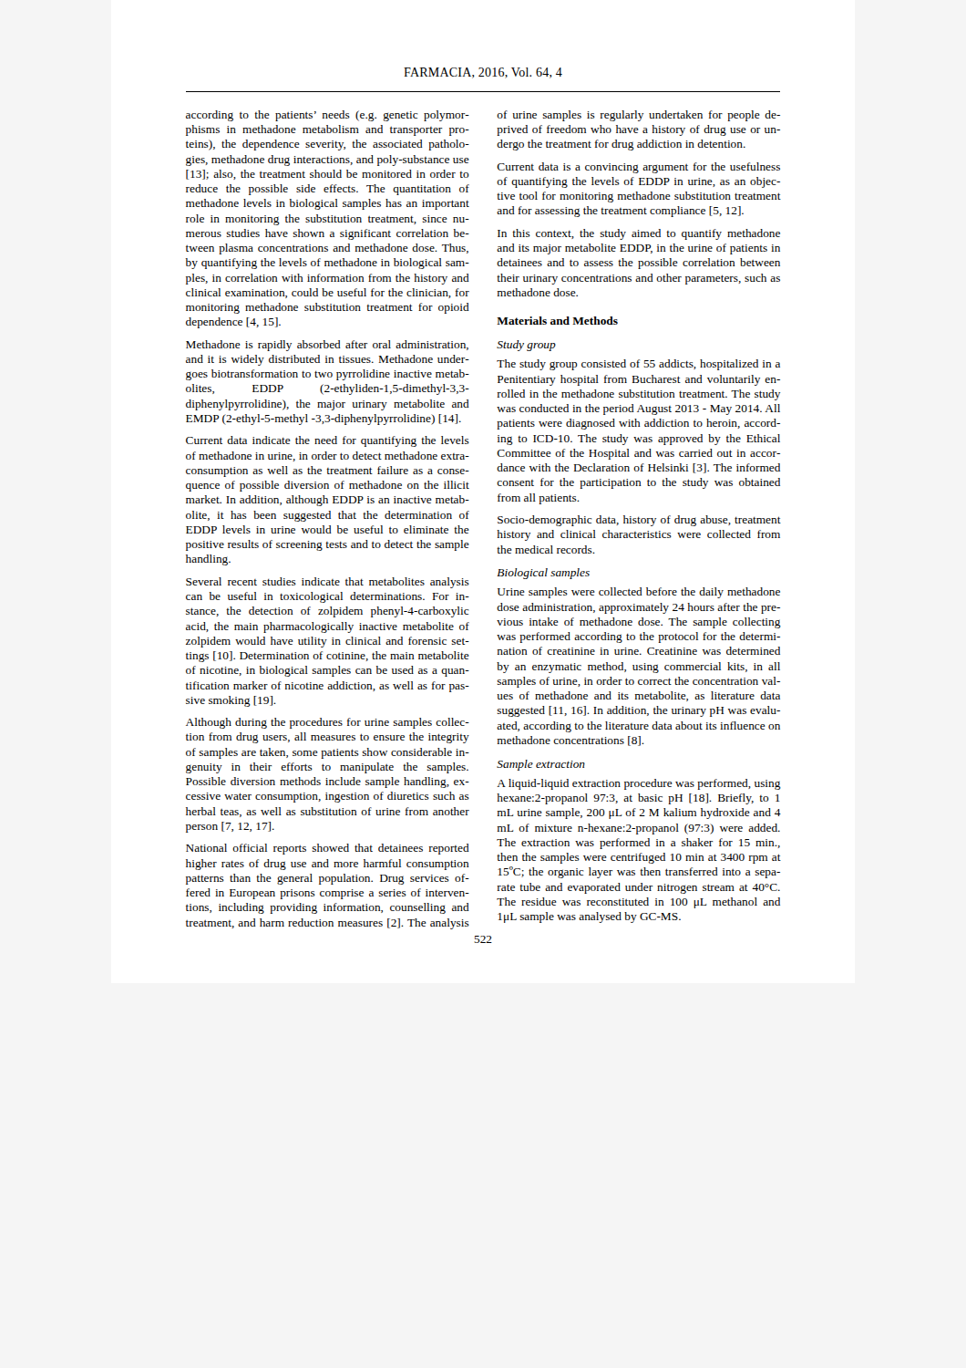FARMACIA, 2016, Vol. 64, 4
according to the patients’ needs (e.g. genetic polymorphisms in methadone metabolism and transporter proteins), the dependence severity, the associated pathologies, methadone drug interactions, and poly-substance use [13]; also, the treatment should be monitored in order to reduce the possible side effects. The quantitation of methadone levels in biological samples has an important role in monitoring the substitution treatment, since numerous studies have shown a significant correlation between plasma concentrations and methadone dose. Thus, by quantifying the levels of methadone in biological samples, in correlation with information from the history and clinical examination, could be useful for the clinician, for monitoring methadone substitution treatment for opioid dependence [4, 15].
Methadone is rapidly absorbed after oral administration, and it is widely distributed in tissues. Methadone undergoes biotransformation to two pyrrolidine inactive metabolites, EDDP (2-ethyliden-1,5-dimethyl-3,3-diphenylpyrrolidine), the major urinary metabolite and EMDP (2-ethyl-5-methyl -3,3-diphenylpyrrolidine) [14].
Current data indicate the need for quantifying the levels of methadone in urine, in order to detect methadone extra-consumption as well as the treatment failure as a consequence of possible diversion of methadone on the illicit market. In addition, although EDDP is an inactive metabolite, it has been suggested that the determination of EDDP levels in urine would be useful to eliminate the positive results of screening tests and to detect the sample handling.
Several recent studies indicate that metabolites analysis can be useful in toxicological determinations. For instance, the detection of zolpidem phenyl-4-carboxylic acid, the main pharmacologically inactive metabolite of zolpidem would have utility in clinical and forensic settings [10]. Determination of cotinine, the main metabolite of nicotine, in biological samples can be used as a quantification marker of nicotine addiction, as well as for passive smoking [19].
Although during the procedures for urine samples collection from drug users, all measures to ensure the integrity of samples are taken, some patients show considerable ingenuity in their efforts to manipulate the samples. Possible diversion methods include sample handling, excessive water consumption, ingestion of diuretics such as herbal teas, as well as substitution of urine from another person [7, 12, 17].
National official reports showed that detainees reported higher rates of drug use and more harmful consumption patterns than the general population. Drug services offered in European prisons comprise a series of interventions, including providing information, counselling and treatment, and harm reduction measures [2]. The analysis of urine samples is regularly undertaken for people deprived of freedom who have a history of drug use or undergo the treatment for drug addiction in detention.
Current data is a convincing argument for the usefulness of quantifying the levels of EDDP in urine, as an objective tool for monitoring methadone substitution treatment and for assessing the treatment compliance [5, 12].
In this context, the study aimed to quantify methadone and its major metabolite EDDP, in the urine of patients in detainees and to assess the possible correlation between their urinary concentrations and other parameters, such as methadone dose.
Materials and Methods
Study group
The study group consisted of 55 addicts, hospitalized in a Penitentiary hospital from Bucharest and voluntarily enrolled in the methadone substitution treatment. The study was conducted in the period August 2013 - May 2014. All patients were diagnosed with addiction to heroin, according to ICD-10. The study was approved by the Ethical Committee of the Hospital and was carried out in accordance with the Declaration of Helsinki [3]. The informed consent for the participation to the study was obtained from all patients.
Socio-demographic data, history of drug abuse, treatment history and clinical characteristics were collected from the medical records.
Biological samples
Urine samples were collected before the daily methadone dose administration, approximately 24 hours after the previous intake of methadone dose. The sample collecting was performed according to the protocol for the determination of creatinine in urine. Creatinine was determined by an enzymatic method, using commercial kits, in all samples of urine, in order to correct the concentration values of methadone and its metabolite, as literature data suggested [11, 16]. In addition, the urinary pH was evaluated, according to the literature data about its influence on methadone concentrations [8].
Sample extraction
A liquid-liquid extraction procedure was performed, using hexane:2-propanol 97:3, at basic pH [18]. Briefly, to 1 mL urine sample, 200 μL of 2 M kalium hydroxide and 4 mL of mixture n-hexane:2-propanol (97:3) were added. The extraction was performed in a shaker for 15 min., then the samples were centrifuged 10 min at 3400 rpm at 15ºC; the organic layer was then transferred into a separate tube and evaporated under nitrogen stream at 40°C. The residue was reconstituted in 100 μL methanol and 1μL sample was analysed by GC-MS.
522